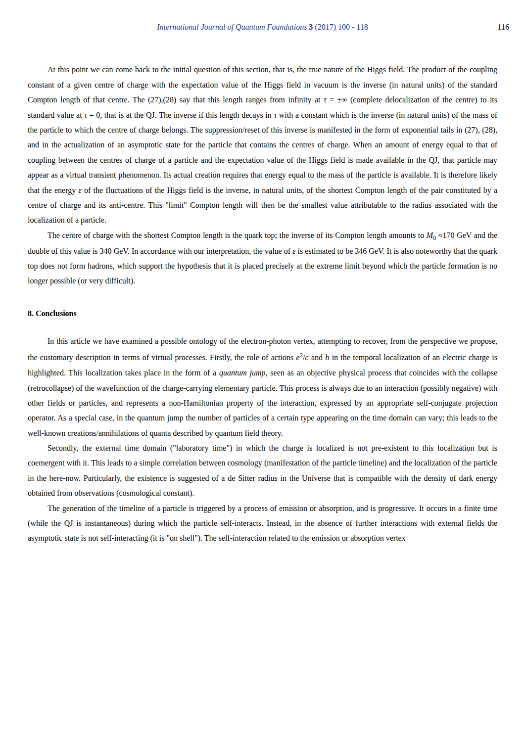International Journal of Quantum Foundations 3 (2017) 100 - 118 116
At this point we can come back to the initial question of this section, that is, the true nature of the Higgs field. The product of the coupling constant of a given centre of charge with the expectation value of the Higgs field in vacuum is the inverse (in natural units) of the standard Compton length of that centre. The (27),(28) say that this length ranges from infinity at τ = ±∞ (complete delocalization of the centre) to its standard value at τ = 0, that is at the QJ. The inverse if this length decays in τ with a constant which is the inverse (in natural units) of the mass of the particle to which the centre of charge belongs. The suppression/reset of this inverse is manifested in the form of exponential tails in (27), (28), and in the actualization of an asymptotic state for the particle that contains the centres of charge. When an amount of energy equal to that of coupling between the centres of charge of a particle and the expectation value of the Higgs field is made available in the QJ, that particle may appear as a virtual transient phenomenon. Its actual creation requires that energy equal to the mass of the particle is available. It is therefore likely that the energy ε of the fluctuations of the Higgs field is the inverse, in natural units, of the shortest Compton length of the pair constituted by a centre of charge and its anti-centre. This "limit" Compton length will then be the smallest value attributable to the radius associated with the localization of a particle.
The centre of charge with the shortest Compton length is the quark top; the inverse of its Compton length amounts to M0 ≈170 GeV and the double of this value is 340 GeV. In accordance with our interpretation, the value of ε is estimated to be 346 GeV. It is also noteworthy that the quark top does not form hadrons, which support the hypothesis that it is placed precisely at the extreme limit beyond which the particle formation is no longer possible (or very difficult).
8. Conclusions
In this article we have examined a possible ontology of the electron-photon vertex, attempting to recover, from the perspective we propose, the customary description in terms of virtual processes. Firstly, the role of actions e2/c and h in the temporal localization of an electric charge is highlighted. This localization takes place in the form of a quantum jump, seen as an objective physical process that coincides with the collapse (retrocollapse) of the wavefunction of the charge-carrying elementary particle. This process is always due to an interaction (possibly negative) with other fields or particles, and represents a non-Hamiltonian property of the interaction, expressed by an appropriate self-conjugate projection operator. As a special case, in the quantum jump the number of particles of a certain type appearing on the time domain can vary; this leads to the well-known creations/annihilations of quanta described by quantum field theory.
Secondly, the external time domain ("laboratory time") in which the charge is localized is not pre-existent to this localization but is coemergent with it. This leads to a simple correlation between cosmology (manifestation of the particle timeline) and the localization of the particle in the here-now. Particularly, the existence is suggested of a de Sitter radius in the Universe that is compatible with the density of dark energy obtained from observations (cosmological constant).
The generation of the timeline of a particle is triggered by a process of emission or absorption, and is progressive. It occurs in a finite time (while the QJ is instantaneous) during which the particle self-interacts. Instead, in the absence of further interactions with external fields the asymptotic state is not self-interacting (it is "on shell"). The self-interaction related to the emission or absorption vertex